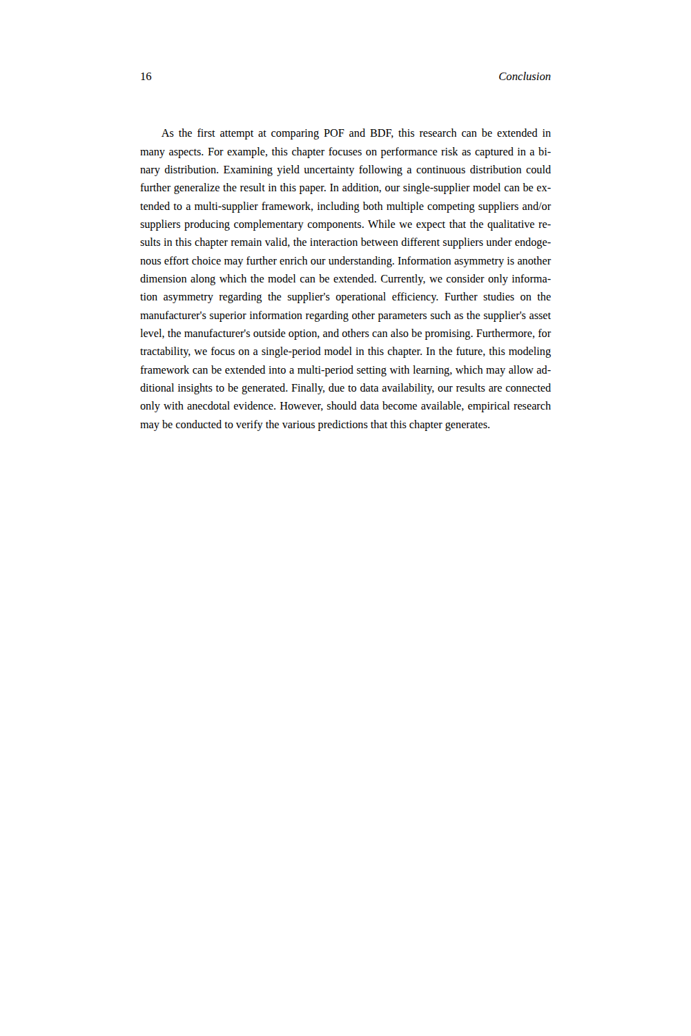16 Conclusion
As the first attempt at comparing POF and BDF, this research can be extended in many aspects. For example, this chapter focuses on performance risk as captured in a binary distribution. Examining yield uncertainty following a continuous distribution could further generalize the result in this paper. In addition, our single-supplier model can be extended to a multi-supplier framework, including both multiple competing suppliers and/or suppliers producing complementary components. While we expect that the qualitative results in this chapter remain valid, the interaction between different suppliers under endogenous effort choice may further enrich our understanding. Information asymmetry is another dimension along which the model can be extended. Currently, we consider only information asymmetry regarding the supplier's operational efficiency. Further studies on the manufacturer's superior information regarding other parameters such as the supplier's asset level, the manufacturer's outside option, and others can also be promising. Furthermore, for tractability, we focus on a single-period model in this chapter. In the future, this modeling framework can be extended into a multi-period setting with learning, which may allow additional insights to be generated. Finally, due to data availability, our results are connected only with anecdotal evidence. However, should data become available, empirical research may be conducted to verify the various predictions that this chapter generates.